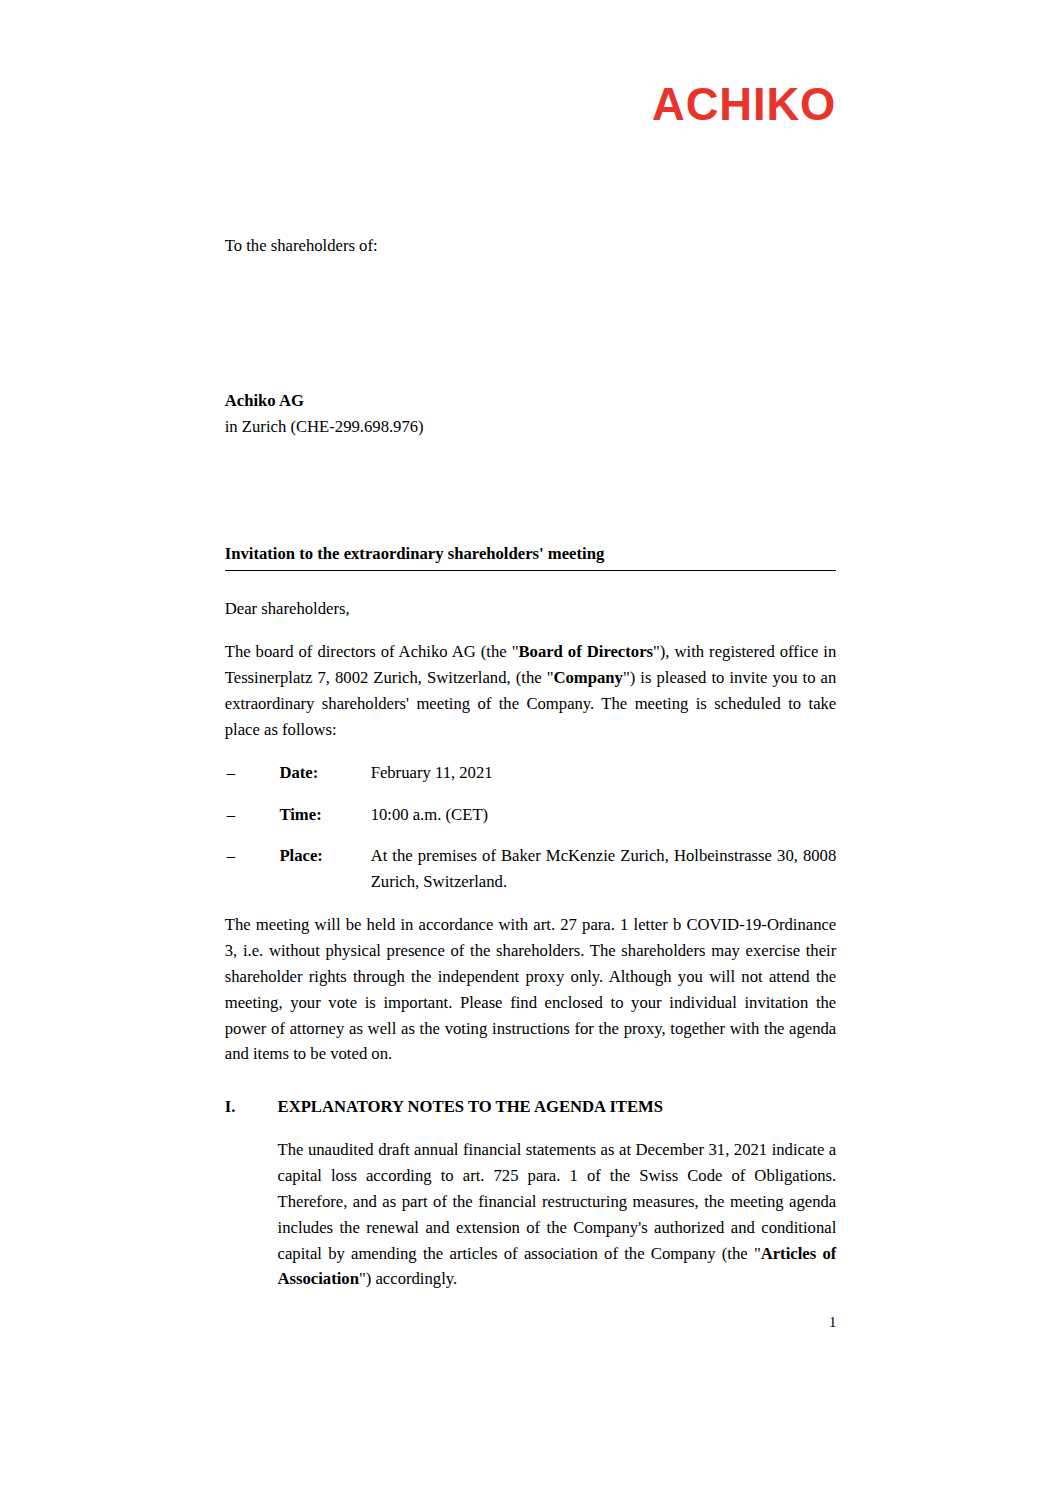ACHIKO
To the shareholders of:
Achiko AG
in Zurich (CHE-299.698.976)
Invitation to the extraordinary shareholders' meeting
Dear shareholders,
The board of directors of Achiko AG (the "Board of Directors"), with registered office in Tessinerplatz 7, 8002 Zurich, Switzerland, (the "Company") is pleased to invite you to an extraordinary shareholders' meeting of the Company. The meeting is scheduled to take place as follows:
– Date: February 11, 2021
– Time: 10:00 a.m. (CET)
– Place: At the premises of Baker McKenzie Zurich, Holbeinstrasse 30, 8008 Zurich, Switzerland.
The meeting will be held in accordance with art. 27 para. 1 letter b COVID-19-Ordinance 3, i.e. without physical presence of the shareholders. The shareholders may exercise their shareholder rights through the independent proxy only. Although you will not attend the meeting, your vote is important. Please find enclosed to your individual invitation the power of attorney as well as the voting instructions for the proxy, together with the agenda and items to be voted on.
I. Explanatory notes to the agenda items
The unaudited draft annual financial statements as at December 31, 2021 indicate a capital loss according to art. 725 para. 1 of the Swiss Code of Obligations. Therefore, and as part of the financial restructuring measures, the meeting agenda includes the renewal and extension of the Company's authorized and conditional capital by amending the articles of association of the Company (the "Articles of Association") accordingly.
1